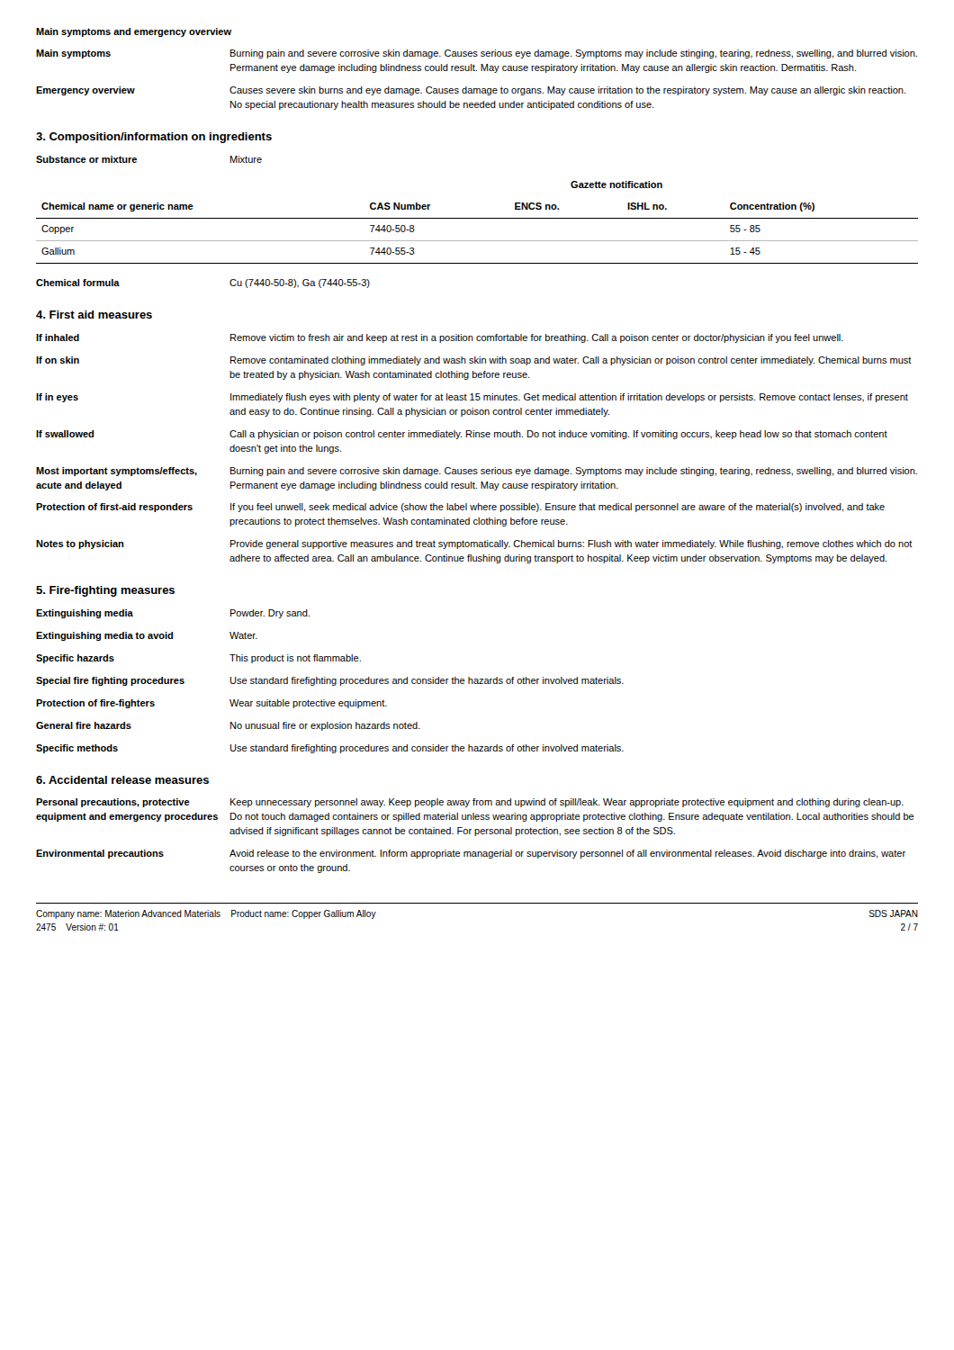Main symptoms and emergency overview
Main symptoms
Burning pain and severe corrosive skin damage. Causes serious eye damage. Symptoms may include stinging, tearing, redness, swelling, and blurred vision. Permanent eye damage including blindness could result. May cause respiratory irritation. May cause an allergic skin reaction. Dermatitis. Rash.
Emergency overview
Causes severe skin burns and eye damage. Causes damage to organs. May cause irritation to the respiratory system. May cause an allergic skin reaction. No special precautionary health measures should be needed under anticipated conditions of use.
3. Composition/information on ingredients
Substance or mixture
Mixture
| | | Gazette notification | |
| --- | --- | --- | --- |
| Chemical name or generic name | CAS Number | ENCS no. | ISHL no. | Concentration (%) |
| Copper | 7440-50-8 | | | 55 - 85 |
| Gallium | 7440-55-3 | | | 15 - 45 |
Chemical formula
Cu (7440-50-8), Ga (7440-55-3)
4. First aid measures
If inhaled
Remove victim to fresh air and keep at rest in a position comfortable for breathing. Call a poison center or doctor/physician if you feel unwell.
If on skin
Remove contaminated clothing immediately and wash skin with soap and water. Call a physician or poison control center immediately. Chemical burns must be treated by a physician. Wash contaminated clothing before reuse.
If in eyes
Immediately flush eyes with plenty of water for at least 15 minutes. Get medical attention if irritation develops or persists. Remove contact lenses, if present and easy to do. Continue rinsing. Call a physician or poison control center immediately.
If swallowed
Call a physician or poison control center immediately. Rinse mouth. Do not induce vomiting. If vomiting occurs, keep head low so that stomach content doesn't get into the lungs.
Most important symptoms/effects, acute and delayed
Burning pain and severe corrosive skin damage. Causes serious eye damage. Symptoms may include stinging, tearing, redness, swelling, and blurred vision. Permanent eye damage including blindness could result. May cause respiratory irritation.
Protection of first-aid responders
If you feel unwell, seek medical advice (show the label where possible). Ensure that medical personnel are aware of the material(s) involved, and take precautions to protect themselves. Wash contaminated clothing before reuse.
Notes to physician
Provide general supportive measures and treat symptomatically. Chemical burns: Flush with water immediately. While flushing, remove clothes which do not adhere to affected area. Call an ambulance. Continue flushing during transport to hospital. Keep victim under observation. Symptoms may be delayed.
5. Fire-fighting measures
Extinguishing media
Powder. Dry sand.
Extinguishing media to avoid
Water.
Specific hazards
This product is not flammable.
Special fire fighting procedures
Use standard firefighting procedures and consider the hazards of other involved materials.
Protection of fire-fighters
Wear suitable protective equipment.
General fire hazards
No unusual fire or explosion hazards noted.
Specific methods
Use standard firefighting procedures and consider the hazards of other involved materials.
6. Accidental release measures
Personal precautions, protective equipment and emergency procedures
Keep unnecessary personnel away. Keep people away from and upwind of spill/leak. Wear appropriate protective equipment and clothing during clean-up. Do not touch damaged containers or spilled material unless wearing appropriate protective clothing. Ensure adequate ventilation. Local authorities should be advised if significant spillages cannot be contained. For personal protection, see section 8 of the SDS.
Environmental precautions
Avoid release to the environment. Inform appropriate managerial or supervisory personnel of all environmental releases. Avoid discharge into drains, water courses or onto the ground.
Company name: Materion Advanced Materials Product name: Copper Gallium Alloy
SDS JAPAN
2475 Version #: 01
2 / 7